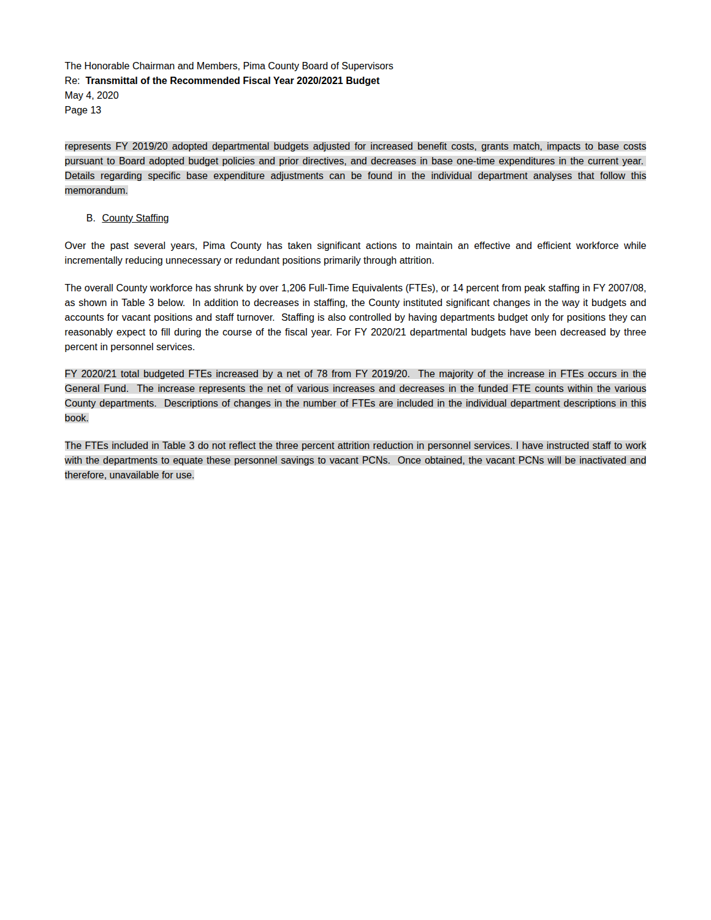The Honorable Chairman and Members, Pima County Board of Supervisors
Re: Transmittal of the Recommended Fiscal Year 2020/2021 Budget
May 4, 2020
Page 13
represents FY 2019/20 adopted departmental budgets adjusted for increased benefit costs, grants match, impacts to base costs pursuant to Board adopted budget policies and prior directives, and decreases in base one-time expenditures in the current year. Details regarding specific base expenditure adjustments can be found in the individual department analyses that follow this memorandum.
B. County Staffing
Over the past several years, Pima County has taken significant actions to maintain an effective and efficient workforce while incrementally reducing unnecessary or redundant positions primarily through attrition.
The overall County workforce has shrunk by over 1,206 Full-Time Equivalents (FTEs), or 14 percent from peak staffing in FY 2007/08, as shown in Table 3 below. In addition to decreases in staffing, the County instituted significant changes in the way it budgets and accounts for vacant positions and staff turnover. Staffing is also controlled by having departments budget only for positions they can reasonably expect to fill during the course of the fiscal year. For FY 2020/21 departmental budgets have been decreased by three percent in personnel services.
FY 2020/21 total budgeted FTEs increased by a net of 78 from FY 2019/20. The majority of the increase in FTEs occurs in the General Fund. The increase represents the net of various increases and decreases in the funded FTE counts within the various County departments. Descriptions of changes in the number of FTEs are included in the individual department descriptions in this book.
The FTEs included in Table 3 do not reflect the three percent attrition reduction in personnel services. I have instructed staff to work with the departments to equate these personnel savings to vacant PCNs. Once obtained, the vacant PCNs will be inactivated and therefore, unavailable for use.